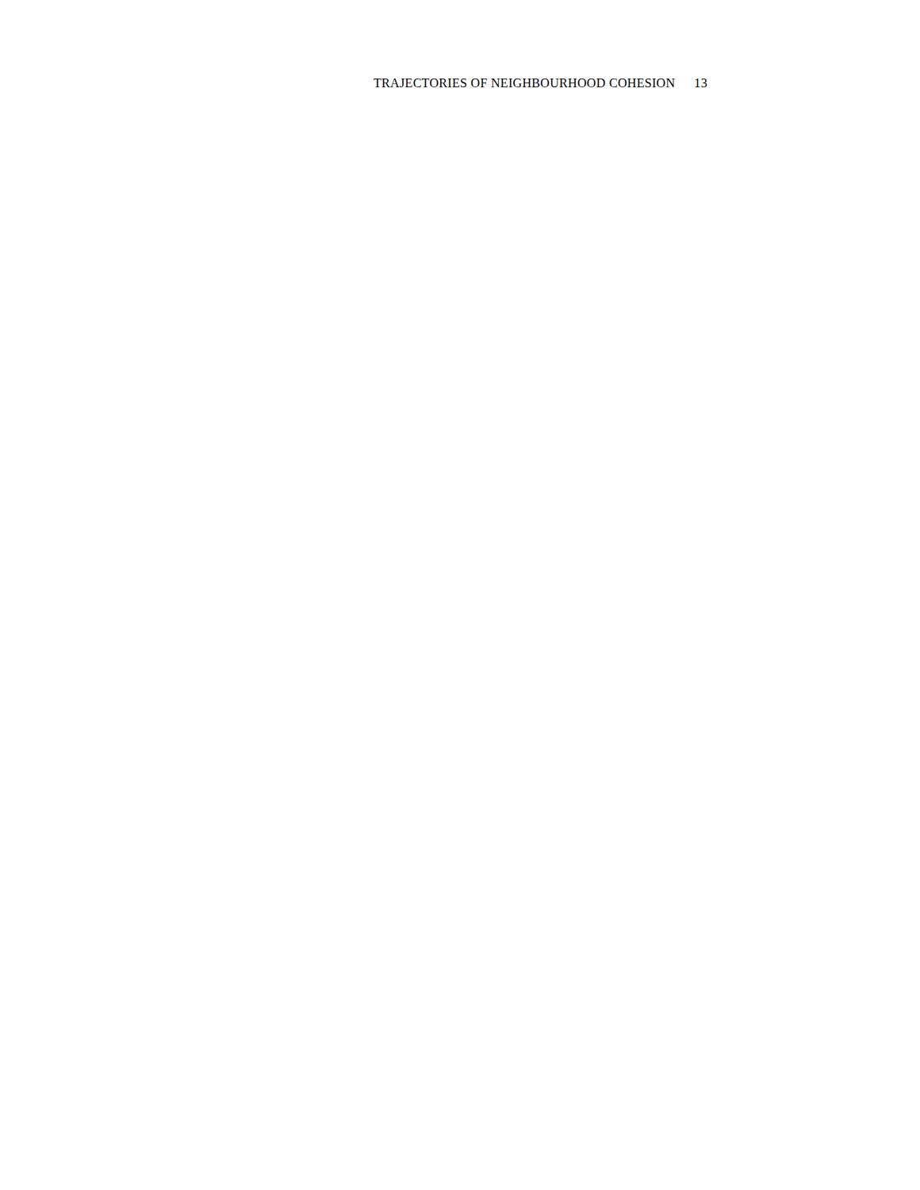Trajectories of Neighbourhood Cohesion 13